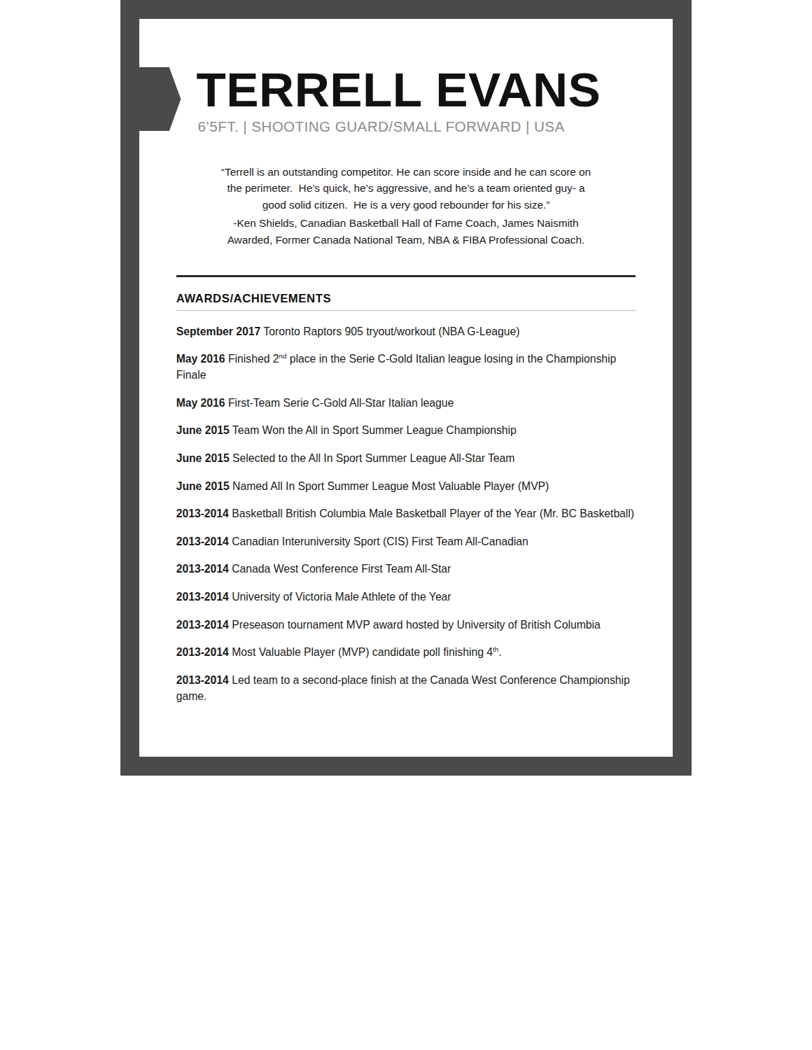TERRELL EVANS
6’5FT. | SHOOTING GUARD/SMALL FORWARD | USA
“Terrell is an outstanding competitor. He can score inside and he can score on the perimeter. He’s quick, he’s aggressive, and he’s a team oriented guy- a good solid citizen. He is a very good rebounder for his size.”
-Ken Shields, Canadian Basketball Hall of Fame Coach, James Naismith Awarded, Former Canada National Team, NBA & FIBA Professional Coach.
AWARDS/ACHIEVEMENTS
September 2017 Toronto Raptors 905 tryout/workout (NBA G-League)
May 2016 Finished 2nd place in the Serie C-Gold Italian league losing in the Championship Finale
May 2016 First-Team Serie C-Gold All-Star Italian league
June 2015 Team Won the All in Sport Summer League Championship
June 2015 Selected to the All In Sport Summer League All-Star Team
June 2015 Named All In Sport Summer League Most Valuable Player (MVP)
2013-2014 Basketball British Columbia Male Basketball Player of the Year (Mr. BC Basketball)
2013-2014 Canadian Interuniversity Sport (CIS) First Team All-Canadian
2013-2014 Canada West Conference First Team All-Star
2013-2014 University of Victoria Male Athlete of the Year
2013-2014 Preseason tournament MVP award hosted by University of British Columbia
2013-2014 Most Valuable Player (MVP) candidate poll finishing 4th.
2013-2014 Led team to a second-place finish at the Canada West Conference Championship game.